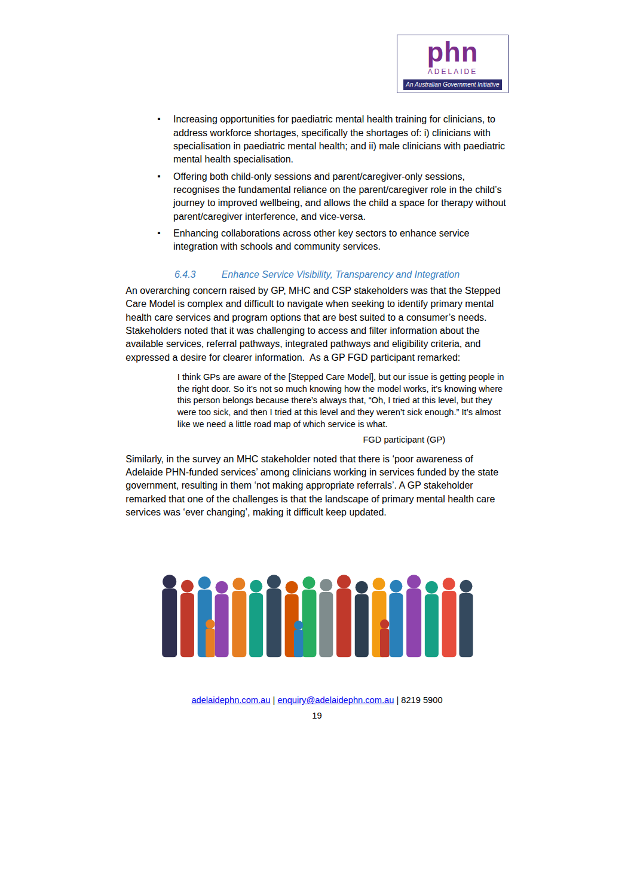phn
ADELAIDE
An Australian Government Initiative
Increasing opportunities for paediatric mental health training for clinicians, to address workforce shortages, specifically the shortages of: i) clinicians with specialisation in paediatric mental health; and ii) male clinicians with paediatric mental health specialisation.
Offering both child-only sessions and parent/caregiver-only sessions, recognises the fundamental reliance on the parent/caregiver role in the child’s journey to improved wellbeing, and allows the child a space for therapy without parent/caregiver interference, and vice-versa.
Enhancing collaborations across other key sectors to enhance service integration with schools and community services.
6.4.3 Enhance Service Visibility, Transparency and Integration
An overarching concern raised by GP, MHC and CSP stakeholders was that the Stepped Care Model is complex and difficult to navigate when seeking to identify primary mental health care services and program options that are best suited to a consumer’s needs. Stakeholders noted that it was challenging to access and filter information about the available services, referral pathways, integrated pathways and eligibility criteria, and expressed a desire for clearer information. As a GP FGD participant remarked:
I think GPs are aware of the [Stepped Care Model], but our issue is getting people in the right door. So it’s not so much knowing how the model works, it’s knowing where this person belongs because there’s always that, “Oh, I tried at this level, but they were too sick, and then I tried at this level and they weren’t sick enough.” It’s almost like we need a little road map of which service is what.
FGD participant (GP)
Similarly, in the survey an MHC stakeholder noted that there is ‘poor awareness of Adelaide PHN-funded services’ among clinicians working in services funded by the state government, resulting in them ‘not making appropriate referrals’. A GP stakeholder remarked that one of the challenges is that the landscape of primary mental health care services was ‘ever changing’, making it difficult keep updated.
adelaidephn.com.au | enquiry@adelaidephn.com.au | 8219 5900
19